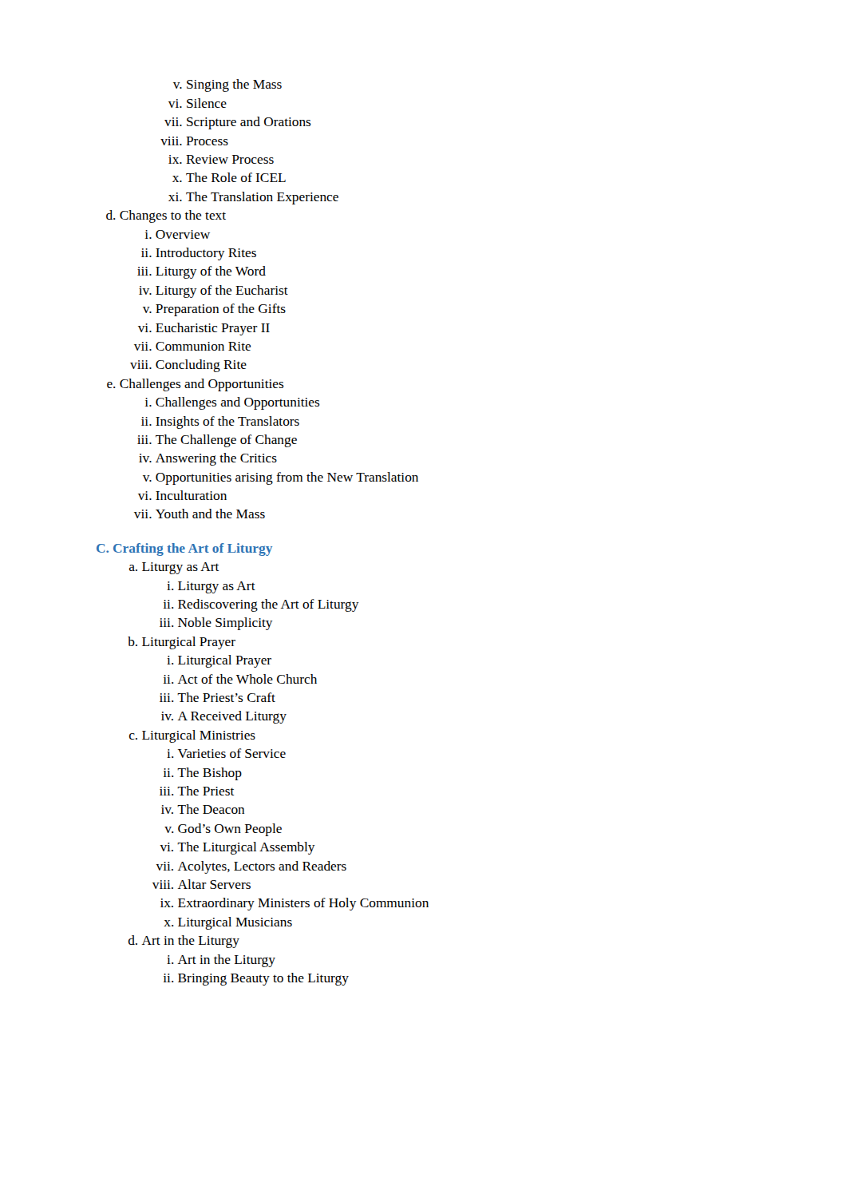Singing the Mass
Silence
Scripture and Orations
Process
Review Process
The Role of ICEL
The Translation Experience
Changes to the text
Overview
Introductory Rites
Liturgy of the Word
Liturgy of the Eucharist
Preparation of the Gifts
Eucharistic Prayer II
Communion Rite
Concluding Rite
Challenges and Opportunities
Challenges and Opportunities
Insights of the Translators
The Challenge of Change
Answering the Critics
Opportunities arising from the New Translation
Inculturation
Youth and the Mass
Crafting the Art of Liturgy
Liturgy as Art
Liturgy as Art
Rediscovering the Art of Liturgy
Noble Simplicity
Liturgical Prayer
Liturgical Prayer
Act of the Whole Church
The Priest’s Craft
A Received Liturgy
Liturgical Ministries
Varieties of Service
The Bishop
The Priest
The Deacon
God’s Own People
The Liturgical Assembly
Acolytes, Lectors and Readers
Altar Servers
Extraordinary Ministers of Holy Communion
Liturgical Musicians
Art in the Liturgy
Art in the Liturgy
Bringing Beauty to the Liturgy